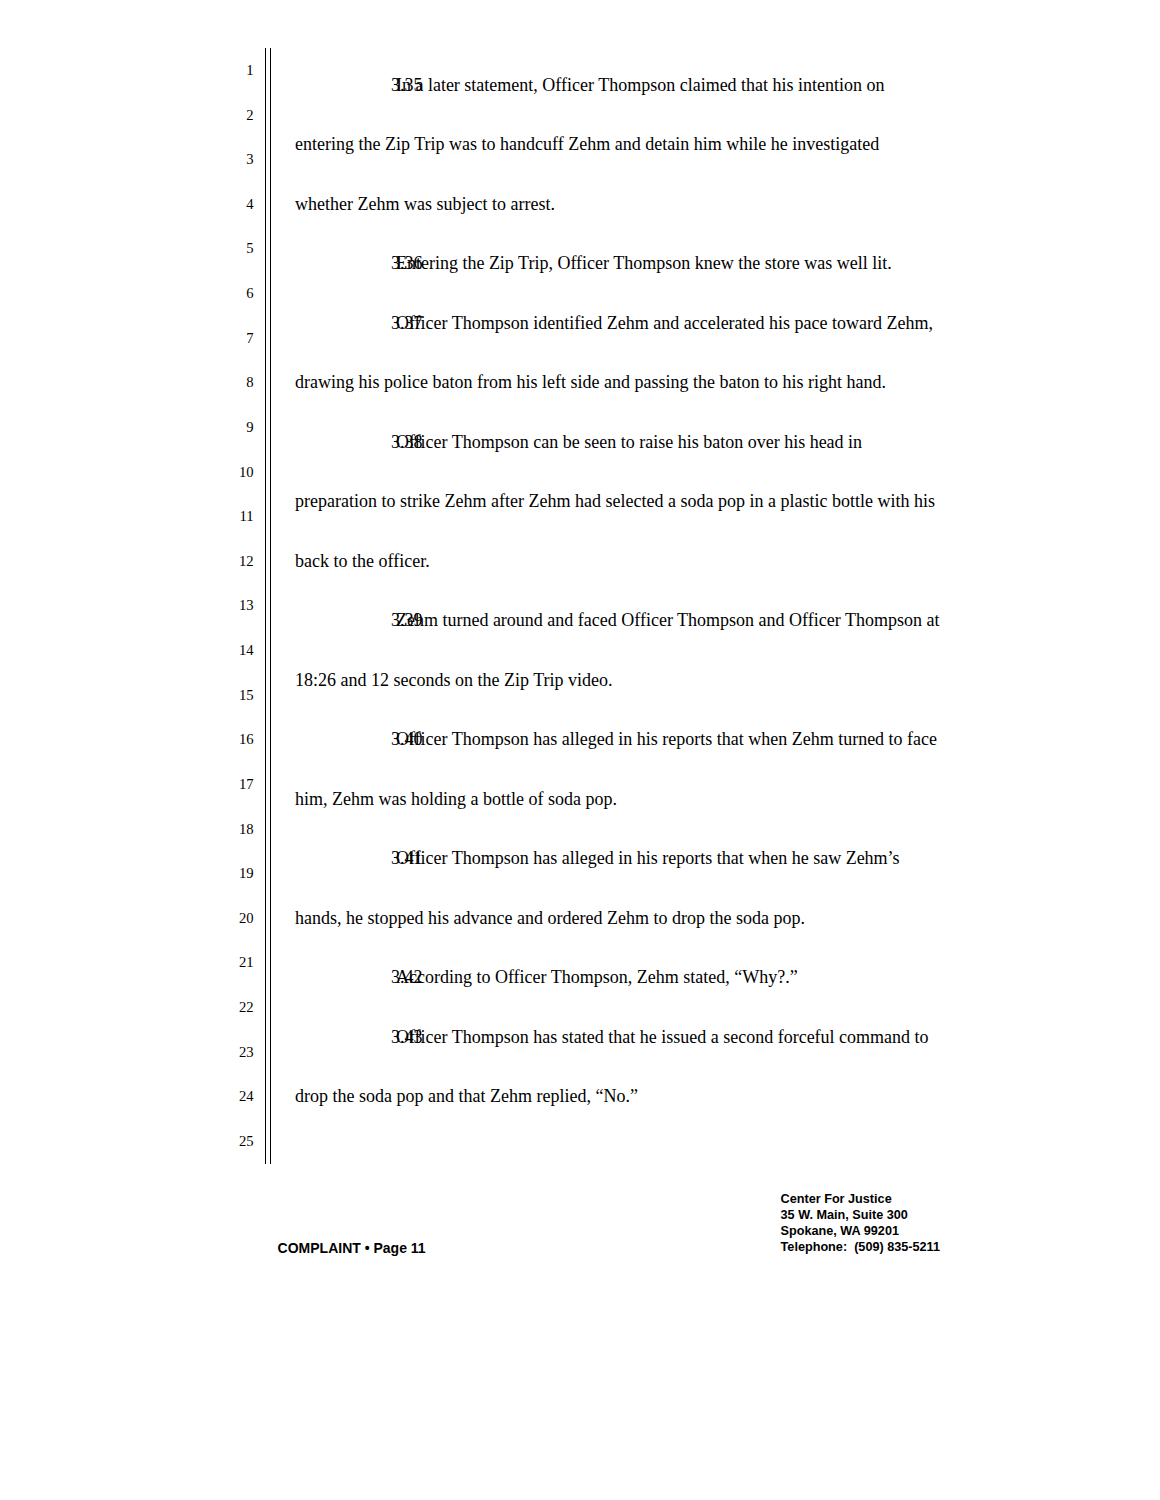1
2
3
4
5
6
7
8
9
10
11
12
13
14
15
16
17
18
19
20
21
22
23
24
25
3.35 In a later statement, Officer Thompson claimed that his intention on entering the Zip Trip was to handcuff Zehm and detain him while he investigated whether Zehm was subject to arrest.
3.36 Entering the Zip Trip, Officer Thompson knew the store was well lit.
3.37 Officer Thompson identified Zehm and accelerated his pace toward Zehm, drawing his police baton from his left side and passing the baton to his right hand.
3.38 Officer Thompson can be seen to raise his baton over his head in preparation to strike Zehm after Zehm had selected a soda pop in a plastic bottle with his back to the officer.
3.39 Zehm turned around and faced Officer Thompson and Officer Thompson at 18:26 and 12 seconds on the Zip Trip video.
3.40 Officer Thompson has alleged in his reports that when Zehm turned to face him, Zehm was holding a bottle of soda pop.
3.41 Officer Thompson has alleged in his reports that when he saw Zehm’s hands, he stopped his advance and ordered Zehm to drop the soda pop.
3.42 According to Officer Thompson, Zehm stated, “Why?.”
3.43 Officer Thompson has stated that he issued a second forceful command to drop the soda pop and that Zehm replied, “No.”
COMPLAINT • Page 11
Center For Justice
35 W. Main, Suite 300
Spokane, WA 99201
Telephone: (509) 835-5211